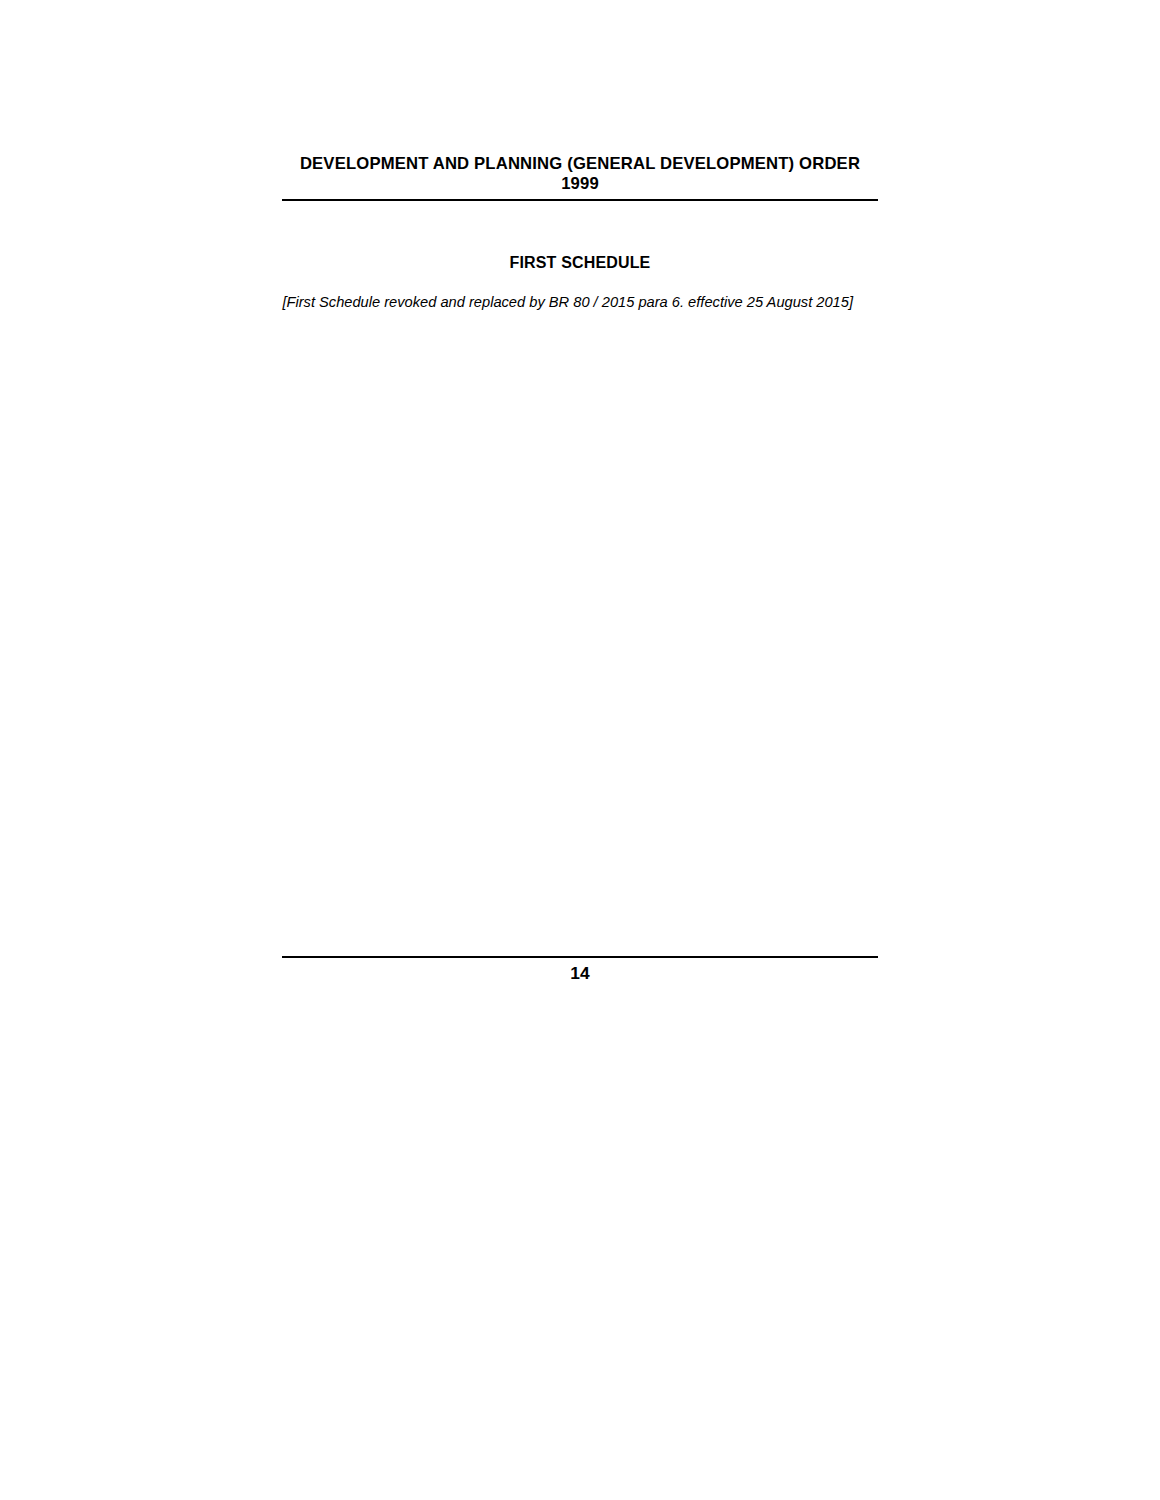DEVELOPMENT AND PLANNING (GENERAL DEVELOPMENT) ORDER 1999
FIRST SCHEDULE
[First Schedule revoked and replaced by BR 80 / 2015 para 6. effective 25 August 2015]
14